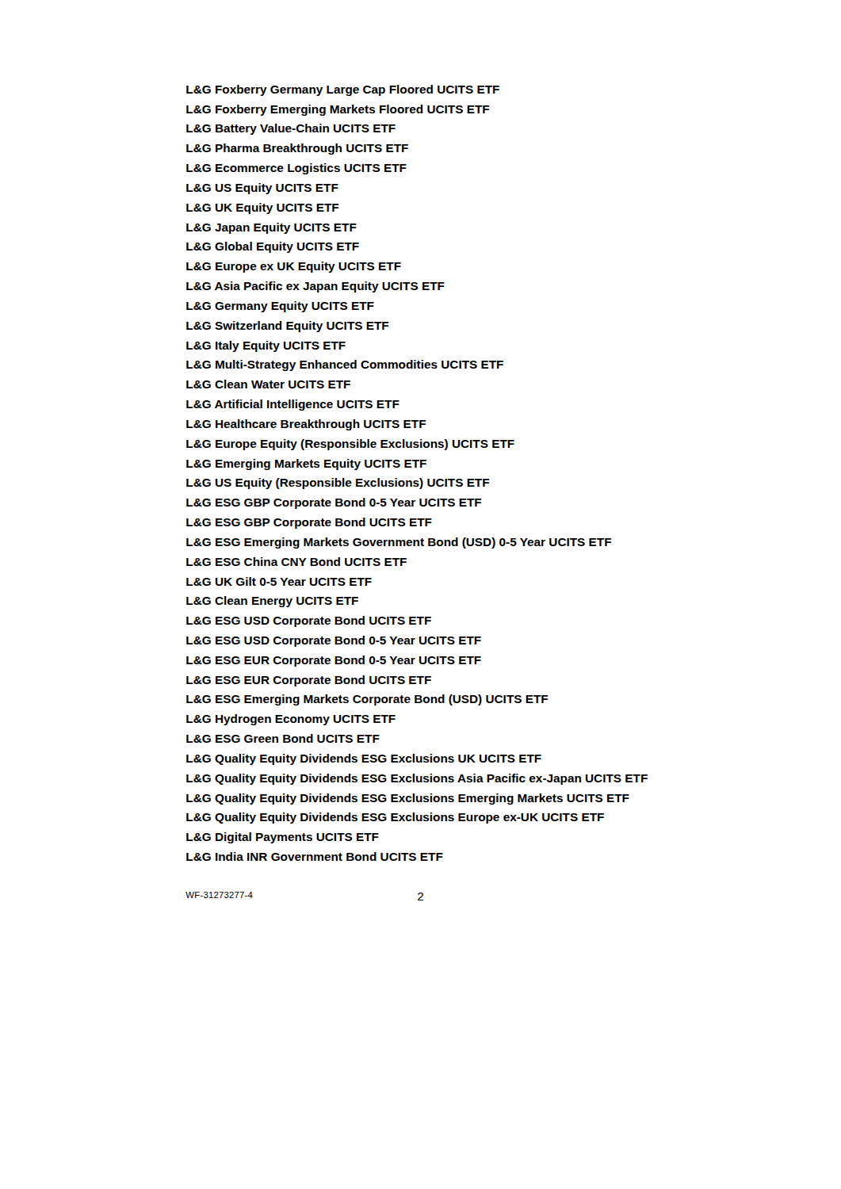L&G Foxberry Germany Large Cap Floored UCITS ETF
L&G Foxberry Emerging Markets Floored UCITS ETF
L&G Battery Value-Chain UCITS ETF
L&G Pharma Breakthrough UCITS ETF
L&G Ecommerce Logistics UCITS ETF
L&G US Equity UCITS ETF
L&G UK Equity UCITS ETF
L&G Japan Equity UCITS ETF
L&G Global Equity UCITS ETF
L&G Europe ex UK Equity UCITS ETF
L&G Asia Pacific ex Japan Equity UCITS ETF
L&G Germany Equity UCITS ETF
L&G Switzerland Equity UCITS ETF
L&G Italy Equity UCITS ETF
L&G Multi-Strategy Enhanced Commodities UCITS ETF
L&G Clean Water UCITS ETF
L&G Artificial Intelligence UCITS ETF
L&G Healthcare Breakthrough UCITS ETF
L&G Europe Equity (Responsible Exclusions) UCITS ETF
L&G Emerging Markets Equity UCITS ETF
L&G US Equity (Responsible Exclusions) UCITS ETF
L&G ESG GBP Corporate Bond 0-5 Year UCITS ETF
L&G ESG GBP Corporate Bond UCITS ETF
L&G ESG Emerging Markets Government Bond (USD) 0-5 Year UCITS ETF
L&G ESG China CNY Bond UCITS ETF
L&G UK Gilt 0-5 Year UCITS ETF
L&G Clean Energy UCITS ETF
L&G ESG USD Corporate Bond UCITS ETF
L&G ESG USD Corporate Bond 0-5 Year UCITS ETF
L&G ESG EUR Corporate Bond 0-5 Year UCITS ETF
L&G ESG EUR Corporate Bond UCITS ETF
L&G ESG Emerging Markets Corporate Bond (USD) UCITS ETF
L&G Hydrogen Economy UCITS ETF
L&G ESG Green Bond UCITS ETF
L&G Quality Equity Dividends ESG Exclusions UK UCITS ETF
L&G Quality Equity Dividends ESG Exclusions Asia Pacific ex-Japan UCITS ETF
L&G Quality Equity Dividends ESG Exclusions Emerging Markets UCITS ETF
L&G Quality Equity Dividends ESG Exclusions Europe ex-UK UCITS ETF
L&G Digital Payments UCITS ETF
L&G India INR Government Bond UCITS ETF
WF-31273277-4
2